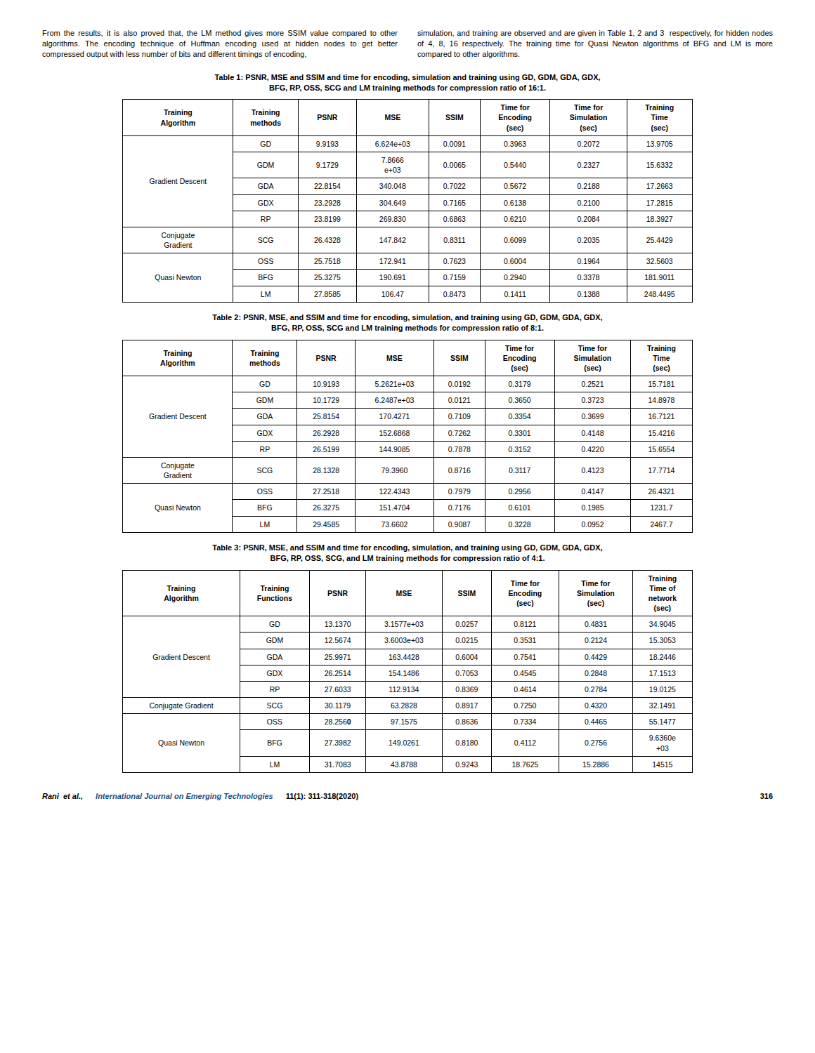From the results, it is also proved that, the LM method gives more SSIM value compared to other algorithms. The encoding technique of Huffman encoding used at hidden nodes to get better compressed output with less number of bits and different timings of encoding,
simulation, and training are observed and are given in Table 1, 2 and 3 respectively, for hidden nodes of 4, 8, 16 respectively. The training time for Quasi Newton algorithms of BFG and LM is more compared to other algorithms.
Table 1: PSNR, MSE and SSIM and time for encoding, simulation and training using GD, GDM, GDA, GDX,
BFG, RP, OSS, SCG and LM training methods for compression ratio of 16:1.
| Training Algorithm | Training methods | PSNR | MSE | SSIM | Time for Encoding (sec) | Time for Simulation (sec) | Training Time (sec) |
| --- | --- | --- | --- | --- | --- | --- | --- |
| Gradient Descent | GD | 9.9193 | 6.624e+03 | 0.0091 | 0.3963 | 0.2072 | 13.9705 |
| GDM | 9.1729 | 7.8666 e+03 | 0.0065 | 0.5440 | 0.2327 | 15.6332 |
| GDA | 22.8154 | 340.048 | 0.7022 | 0.5672 | 0.2188 | 17.2663 |
| GDX | 23.2928 | 304.649 | 0.7165 | 0.6138 | 0.2100 | 17.2815 |
| RP | 23.8199 | 269.830 | 0.6863 | 0.6210 | 0.2084 | 18.3927 |
| Conjugate Gradient | SCG | 26.4328 | 147.842 | 0.8311 | 0.6099 | 0.2035 | 25.4429 |
| Quasi Newton | OSS | 25.7518 | 172.941 | 0.7623 | 0.6004 | 0.1964 | 32.5603 |
| BFG | 25.3275 | 190.691 | 0.7159 | 0.2940 | 0.3378 | 181.9011 |
| LM | 27.8585 | 106.47 | 0.8473 | 0.1411 | 0.1388 | 248.4495 |
Table 2: PSNR, MSE, and SSIM and time for encoding, simulation, and training using GD, GDM, GDA, GDX,
BFG, RP, OSS, SCG and LM training methods for compression ratio of 8:1.
| Training Algorithm | Training methods | PSNR | MSE | SSIM | Time for Encoding (sec) | Time for Simulation (sec) | Training Time (sec) |
| --- | --- | --- | --- | --- | --- | --- | --- |
| Gradient Descent | GD | 10.9193 | 5.2621e+03 | 0.0192 | 0.3179 | 0.2521 | 15.7181 |
| GDM | 10.1729 | 6.2487e+03 | 0.0121 | 0.3650 | 0.3723 | 14.8978 |
| GDA | 25.8154 | 170.4271 | 0.7109 | 0.3354 | 0.3699 | 16.7121 |
| GDX | 26.2928 | 152.6868 | 0.7262 | 0.3301 | 0.4148 | 15.4216 |
| RP | 26.5199 | 144.9085 | 0.7878 | 0.3152 | 0.4220 | 15.6554 |
| Conjugate Gradient | SCG | 28.1328 | 79.3960 | 0.8716 | 0.3117 | 0.4123 | 17.7714 |
| Quasi Newton | OSS | 27.2518 | 122.4343 | 0.7979 | 0.2956 | 0.4147 | 26.4321 |
| BFG | 26.3275 | 151.4704 | 0.7176 | 0.6101 | 0.1985 | 1231.7 |
| LM | 29.4585 | 73.6602 | 0.9087 | 0.3228 | 0.0952 | 2467.7 |
Table 3: PSNR, MSE, and SSIM and time for encoding, simulation, and training using GD, GDM, GDA, GDX,
BFG, RP, OSS, SCG, and LM training methods for compression ratio of 4:1.
| Training Algorithm | Training Functions | PSNR | MSE | SSIM | Time for Encoding (sec) | Time for Simulation (sec) | Training Time of network (sec) |
| --- | --- | --- | --- | --- | --- | --- | --- |
| Gradient Descent | GD | 13.1370 | 3.1577e+03 | 0.0257 | 0.8121 | 0.4831 | 34.9045 |
| GDM | 12.5674 | 3.6003e+03 | 0.0215 | 0.3531 | 0.2124 | 15.3053 |
| GDA | 25.9971 | 163.4428 | 0.6004 | 0.7541 | 0.4429 | 18.2446 |
| GDX | 26.2514 | 154.1486 | 0.7053 | 0.4545 | 0.2848 | 17.1513 |
| RP | 27.6033 | 112.9134 | 0.8369 | 0.4614 | 0.2784 | 19.0125 |
| Conjugate Gradient | SCG | 30.1179 | 63.2828 | 0.8917 | 0.7250 | 0.4320 | 32.1491 |
| Quasi Newton | OSS | 28.256 0 | 97.1575 | 0.8636 | 0.7334 | 0.4465 | 55.1477 |
| BFG | 27.3982 | 149.0261 | 0.8180 | 0.4112 | 0.2756 | 9.6360e +03 |
| LM | 31.7083 | 43.8788 | 0.9243 | 18.7625 | 15.2886 | 14515 |
Rani et al., International Journal on Emerging Technologies 11(1): 311-318(2020) 316